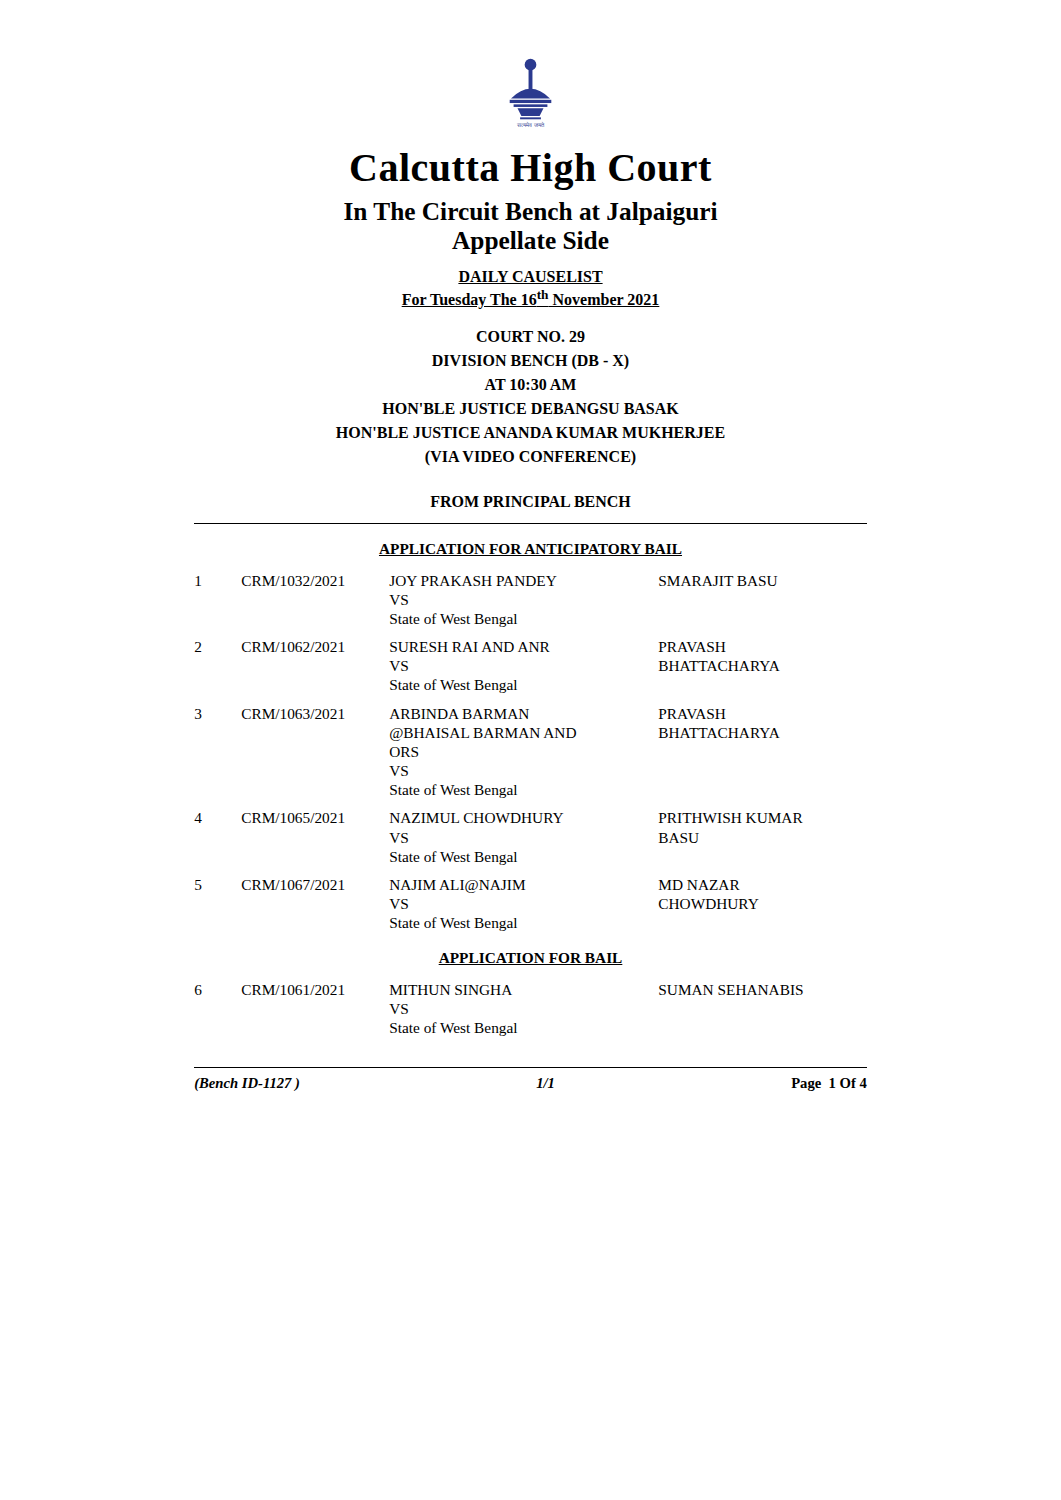Calcutta High Court
In The Circuit Bench at Jalpaiguri
Appellate Side
DAILY CAUSELIST
For Tuesday The 16th November 2021
COURT NO. 29
DIVISION BENCH (DB - X)
AT 10:30 AM
HON'BLE JUSTICE DEBANGSU BASAK
HON'BLE JUSTICE ANANDA KUMAR MUKHERJEE
(VIA VIDEO CONFERENCE)
FROM PRINCIPAL BENCH
APPLICATION FOR ANTICIPATORY BAIL
| 1 | CRM/1032/2021 | JOY PRAKASH PANDEY VS State of West Bengal | SMARAJIT BASU |
| 2 | CRM/1062/2021 | SURESH RAI AND ANR VS State of West Bengal | PRAVASH BHATTACHARYA |
| 3 | CRM/1063/2021 | ARBINDA BARMAN @BHAISAL BARMAN AND ORS VS State of West Bengal | PRAVASH BHATTACHARYA |
| 4 | CRM/1065/2021 | NAZIMUL CHOWDHURY VS State of West Bengal | PRITHWISH KUMAR BASU |
| 5 | CRM/1067/2021 | NAJIM ALI@NAJIM VS State of West Bengal | MD NAZAR CHOWDHURY |
APPLICATION FOR BAIL
| 6 | CRM/1061/2021 | MITHUN SINGHA VS State of West Bengal | SUMAN SEHANABIS |
(Bench ID-1127 ) Page 1 Of 4
1/1